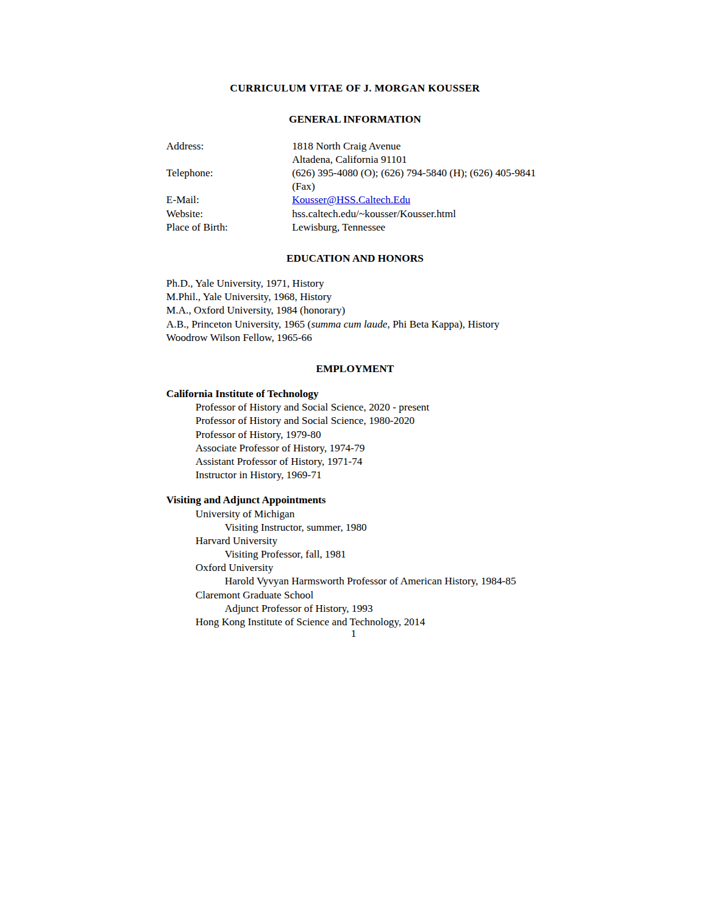CURRICULUM VITAE OF J. MORGAN KOUSSER
GENERAL INFORMATION
| Address: | 1818 North Craig Avenue |
| | Altadena, California 91101 |
| Telephone: | (626) 395-4080 (O); (626) 794-5840 (H); (626) 405-9841 (Fax) |
| E-Mail: | Kousser@HSS.Caltech.Edu |
| Website: | hss.caltech.edu/~kousser/Kousser.html |
| Place of Birth: | Lewisburg, Tennessee |
EDUCATION AND HONORS
Ph.D., Yale University, 1971, History
M.Phil., Yale University, 1968, History
M.A., Oxford University, 1984 (honorary)
A.B., Princeton University, 1965 (summa cum laude, Phi Beta Kappa), History
Woodrow Wilson Fellow, 1965-66
EMPLOYMENT
California Institute of Technology
Professor of History and Social Science, 2020 - present
Professor of History and Social Science, 1980-2020
Professor of History, 1979-80
Associate Professor of History, 1974-79
Assistant Professor of History, 1971-74
Instructor in History, 1969-71
Visiting and Adjunct Appointments
University of Michigan
Visiting Instructor, summer, 1980
Harvard University
Visiting Professor, fall, 1981
Oxford University
Harold Vyvyan Harmsworth Professor of American History, 1984-85
Claremont Graduate School
Adjunct Professor of History, 1993
Hong Kong Institute of Science and Technology, 2014
1